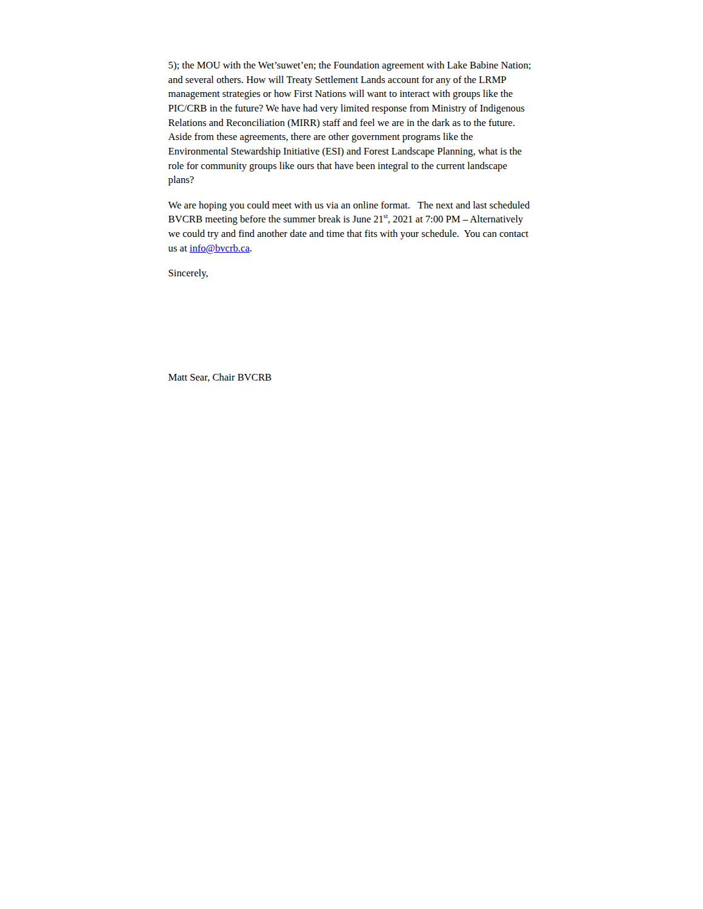5); the MOU with the Wet’suwet’en; the Foundation agreement with Lake Babine Nation; and several others. How will Treaty Settlement Lands account for any of the LRMP management strategies or how First Nations will want to interact with groups like the PIC/CRB in the future? We have had very limited response from Ministry of Indigenous Relations and Reconciliation (MIRR) staff and feel we are in the dark as to the future. Aside from these agreements, there are other government programs like the Environmental Stewardship Initiative (ESI) and Forest Landscape Planning, what is the role for community groups like ours that have been integral to the current landscape plans?
We are hoping you could meet with us via an online format. The next and last scheduled BVCRB meeting before the summer break is June 21st, 2021 at 7:00 PM – Alternatively we could try and find another date and time that fits with your schedule. You can contact us at info@bvcrb.ca.
Sincerely,
Matt Sear, Chair BVCRB